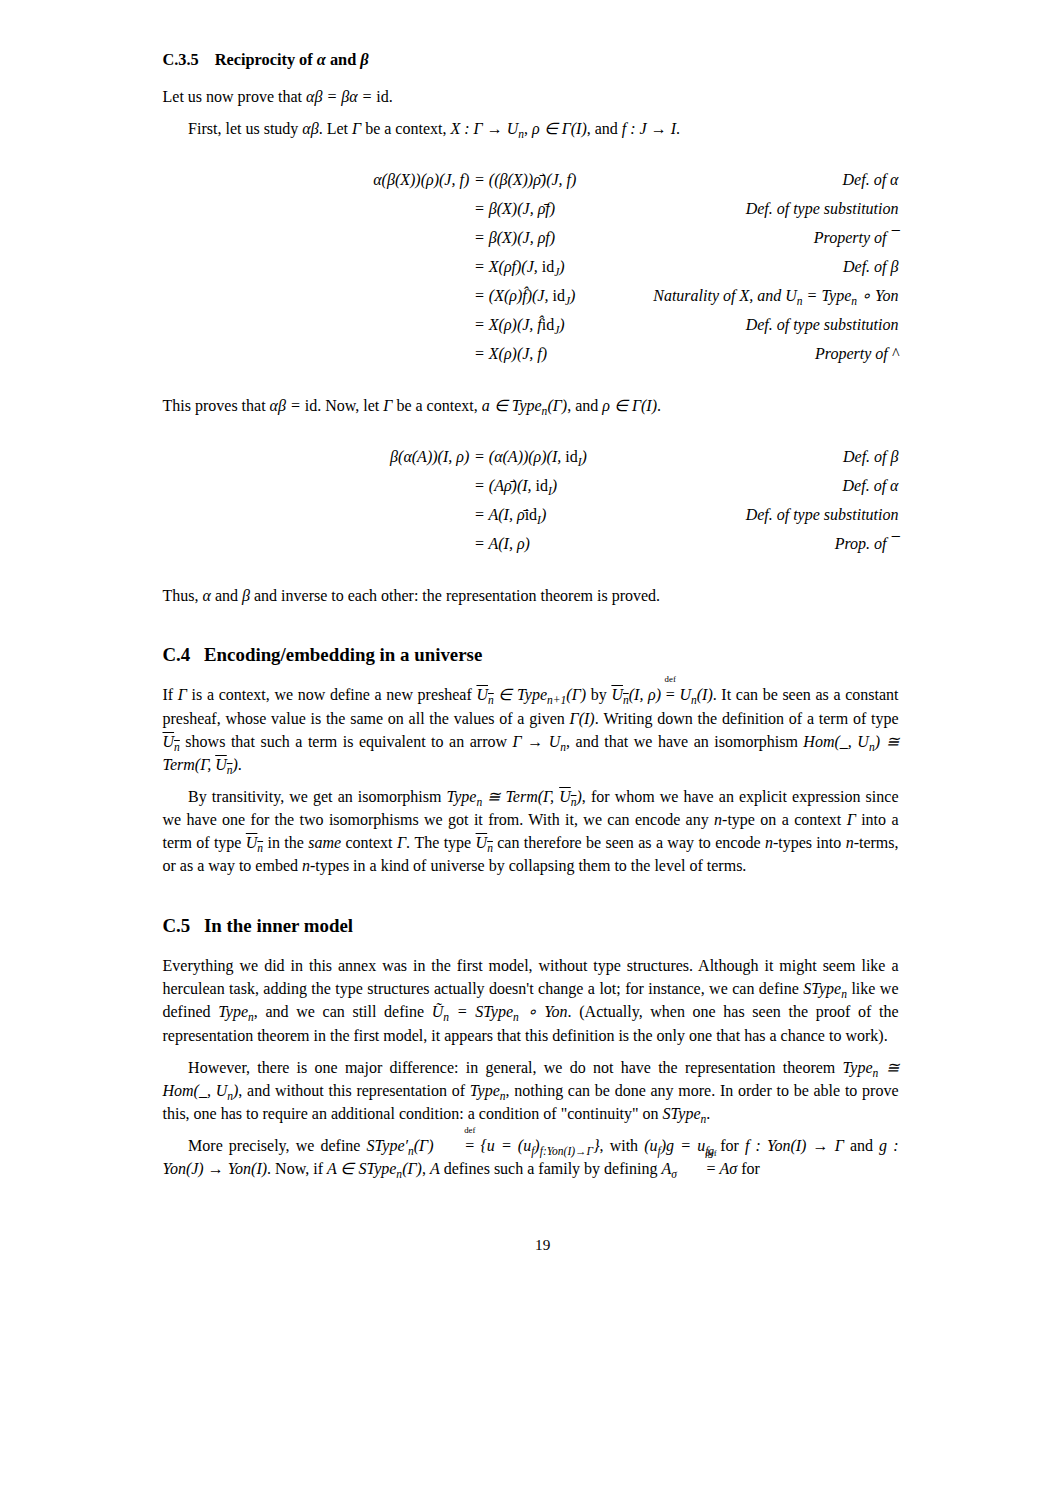C.3.5 Reciprocity of α and β
Let us now prove that αβ = βα = id.
First, let us study αβ. Let Γ be a context, X : Γ → Un, ρ ∈ Γ(I), and f : J → I.
| α(β(X))(ρ)(J, f) | = ((β(X))ρ̄)(J, f) | Def. of α |
| | = β(X)(J, ρ̄f) | Def. of type substitution |
| | = β(X)(J, ρf) | Property of ¯ |
| | = X(ρf)(J, id J ) | Def. of β |
| | = (X(ρ)f̂)(J, id J ) | Naturality of X , and U n = Type n ∘ Yon |
| | = X(ρ)(J, f̂ id J ) | Def. of type substitution |
| | = X(ρ)(J, f) | Property of ^ |
This proves that αβ = id. Now, let Γ be a context, a ∈ Typen(Γ), and ρ ∈ Γ(I).
| β(α(A))(I, ρ) | = (α(A))(ρ)(I, id I ) | Def. of β |
| | = (Aρ̄)(I, id I ) | Def. of α |
| | = A(I, ρ̄ id I ) | Def. of type substitution |
| | = A(I, ρ) | Prop. of ¯ |
Thus, α and β and inverse to each other: the representation theorem is proved.
C.4 Encoding/embedding in a universe
If Γ is a context, we now define a new presheaf Un ∈ Typen+1(Γ) by Un(I, ρ) def= Un(I). It can be seen as a constant presheaf, whose value is the same on all the values of a given Γ(I). Writing down the definition of a term of type Un shows that such a term is equivalent to an arrow Γ → Un, and that we have an isomorphism Hom(_, Un) ≅ Term(Γ, Un).
By transitivity, we get an isomorphism Typen ≅ Term(Γ, Un), for whom we have an explicit expression since we have one for the two isomorphisms we got it from. With it, we can encode any n-type on a context Γ into a term of type Un in the same context Γ. The type Un can therefore be seen as a way to encode n-types into n-terms, or as a way to embed n-types in a kind of universe by collapsing them to the level of terms.
C.5 In the inner model
Everything we did in this annex was in the first model, without type structures. Although it might seem like a herculean task, adding the type structures actually doesn't change a lot; for instance, we can define STypen like we defined Typen, and we can still define Ũn = STypen ∘ Yon. (Actually, when one has seen the proof of the representation theorem in the first model, it appears that this definition is the only one that has a chance to work).
However, there is one major difference: in general, we do not have the representation theorem Typen ≅ Hom(_, Un), and without this representation of Typen, nothing can be done any more. In order to be able to prove this, one has to require an additional condition: a condition of "continuity" on STypen.
More precisely, we define SType′n(Γ) def= {u = (uf)f:Yon(I)→Γ}, with (uf)g = ufg for f : Yon(I) → Γ and g : Yon(J) → Yon(I). Now, if A ∈ STypen(Γ), A defines such a family by defining Aσ def= Aσ for
19